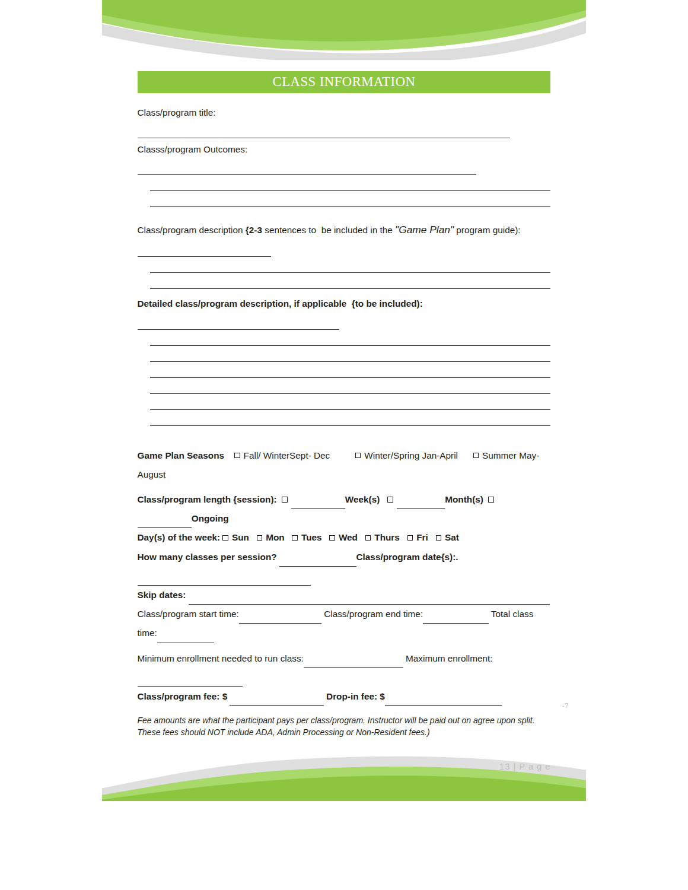CLASS INFORMATION
Class/program title:
Classs/program Outcomes:
Class/program description {2-3 sentences to be included in the "Game Plan" program guide):
Detailed class/program description, if applicable {to be included):
Game Plan Seasons Fall/ WinterSept- Dec Winter/Spring Jan-April Summer May-August
Class/program length {session): Week(s) Month(s) Ongoing
Day(s) of the week: Sun Mon Tues Wed Thurs Fri Sat
How many classes per session? Class/program date{s):.
Skip dates:
Class/program start time: Class/program end time: Total class time:
Minimum enrollment needed to run class: Maximum enrollment:
-?
Class/program fee: $ Drop-in fee: $
Fee amounts are what the participant pays per class/program. Instructor will be paid out on agree upon split.
These fees should NOT include ADA, Admin Processing or Non-Resident fees.)
13 | P a g e